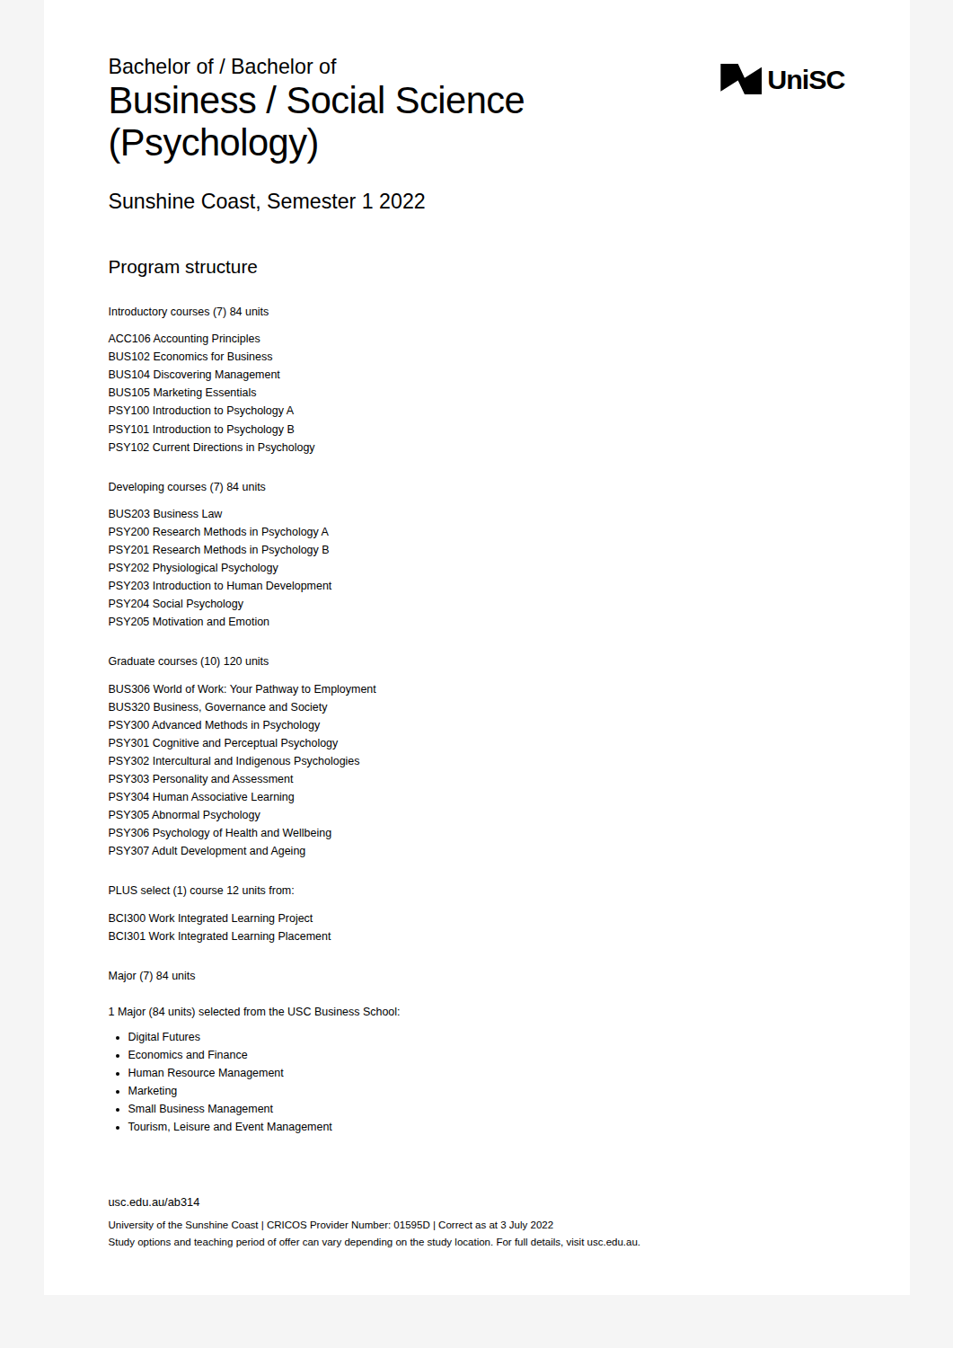Bachelor of / Bachelor of
Business / Social Science
(Psychology)
UniSC
Sunshine Coast, Semester 1 2022
Program structure
Introductory courses (7) 84 units
ACC106 Accounting Principles
BUS102 Economics for Business
BUS104 Discovering Management
BUS105 Marketing Essentials
PSY100 Introduction to Psychology A
PSY101 Introduction to Psychology B
PSY102 Current Directions in Psychology
Developing courses (7) 84 units
BUS203 Business Law
PSY200 Research Methods in Psychology A
PSY201 Research Methods in Psychology B
PSY202 Physiological Psychology
PSY203 Introduction to Human Development
PSY204 Social Psychology
PSY205 Motivation and Emotion
Graduate courses (10) 120 units
BUS306 World of Work: Your Pathway to Employment
BUS320 Business, Governance and Society
PSY300 Advanced Methods in Psychology
PSY301 Cognitive and Perceptual Psychology
PSY302 Intercultural and Indigenous Psychologies
PSY303 Personality and Assessment
PSY304 Human Associative Learning
PSY305 Abnormal Psychology
PSY306 Psychology of Health and Wellbeing
PSY307 Adult Development and Ageing
PLUS select (1) course 12 units from:
BCI300 Work Integrated Learning Project
BCI301 Work Integrated Learning Placement
Major (7) 84 units
1 Major (84 units) selected from the USC Business School:
Digital Futures
Economics and Finance
Human Resource Management
Marketing
Small Business Management
Tourism, Leisure and Event Management
usc.edu.au/ab314
University of the Sunshine Coast | CRICOS Provider Number: 01595D | Correct as at 3 July 2022
Study options and teaching period of offer can vary depending on the study location. For full details, visit usc.edu.au.